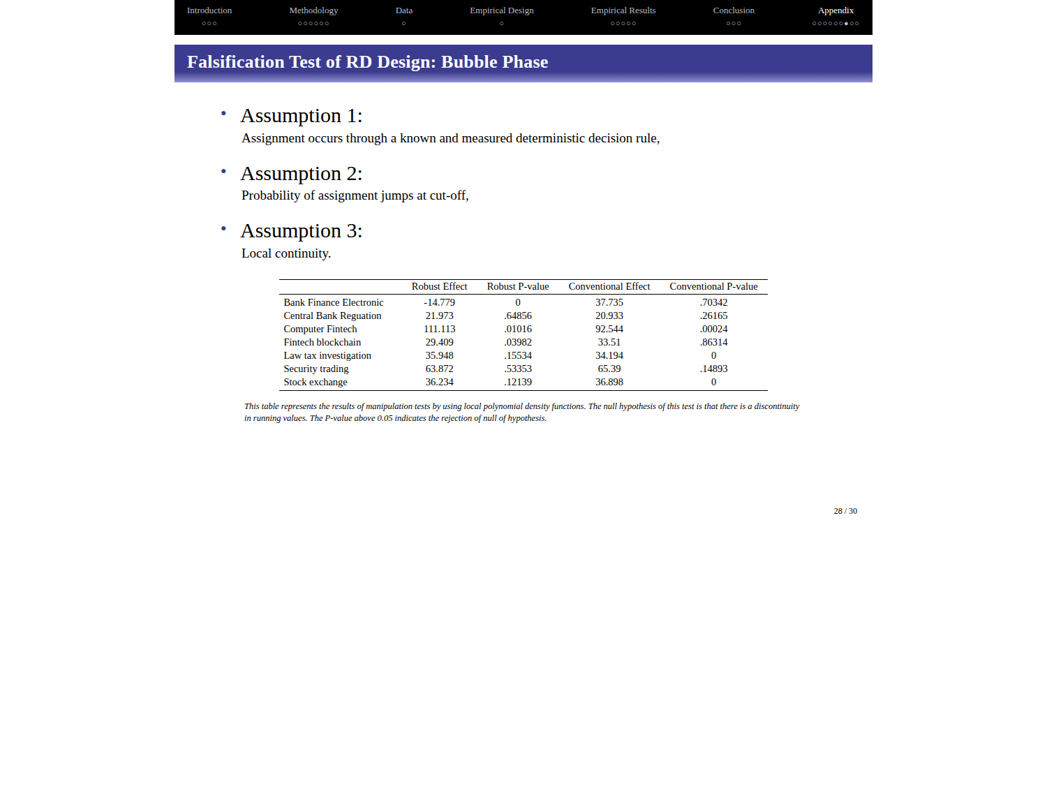Introduction○○○
Methodology○○○○○○
Data○
Empirical Design○
Empirical Results○○○○○
Conclusion○○○
Appendix○○○○○○●○○
Falsification Test of RD Design: Bubble Phase
Assumption 1:
Assignment occurs through a known and measured deterministic decision rule,
Assumption 2:
Probability of assignment jumps at cut-off,
Assumption 3:
Local continuity.
| | Robust Effect | Robust P-value | Conventional Effect | Conventional P-value |
| --- | --- | --- | --- | --- |
| Bank Finance Electronic | -14.779 | 0 | 37.735 | .70342 |
| Central Bank Reguation | 21.973 | .64856 | 20.933 | .26165 |
| Computer Fintech | 111.113 | .01016 | 92.544 | .00024 |
| Fintech blockchain | 29.409 | .03982 | 33.51 | .86314 |
| Law tax investigation | 35.948 | .15534 | 34.194 | 0 |
| Security trading | 63.872 | .53353 | 65.39 | .14893 |
| Stock exchange | 36.234 | .12139 | 36.898 | 0 |
This table represents the results of manipulation tests by using local polynomial density functions. The null hypothesis of this test is that there is a discontinuity in running values. The P-value above 0.05 indicates the rejection of null of hypothesis.
28 / 30